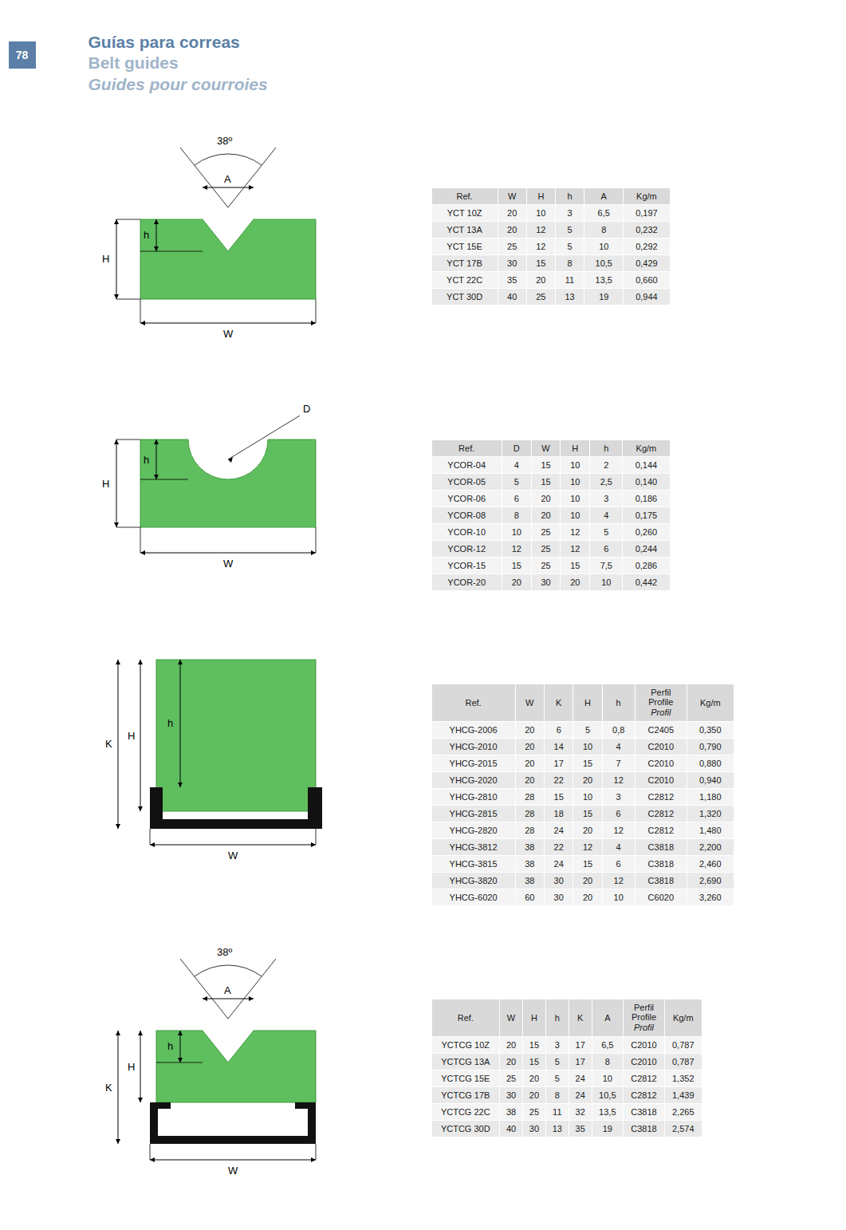78
Guías para correas
Belt guides
Guides pour courroies
38º A h H W
| Ref. | W | H | h | A | Kg/m |
| --- | --- | --- | --- | --- | --- |
| YCT 10Z | 20 | 10 | 3 | 6,5 | 0,197 |
| YCT 13A | 20 | 12 | 5 | 8 | 0,232 |
| YCT 15E | 25 | 12 | 5 | 10 | 0,292 |
| YCT 17B | 30 | 15 | 8 | 10,5 | 0,429 |
| YCT 22C | 35 | 20 | 11 | 13,5 | 0,660 |
| YCT 30D | 40 | 25 | 13 | 19 | 0,944 |
D h H W
| Ref. | D | W | H | h | Kg/m |
| --- | --- | --- | --- | --- | --- |
| YCOR-04 | 4 | 15 | 10 | 2 | 0,144 |
| YCOR-05 | 5 | 15 | 10 | 2,5 | 0,140 |
| YCOR-06 | 6 | 20 | 10 | 3 | 0,186 |
| YCOR-08 | 8 | 20 | 10 | 4 | 0,175 |
| YCOR-10 | 10 | 25 | 12 | 5 | 0,260 |
| YCOR-12 | 12 | 25 | 12 | 6 | 0,244 |
| YCOR-15 | 15 | 25 | 15 | 7,5 | 0,286 |
| YCOR-20 | 20 | 30 | 20 | 10 | 0,442 |
h H K W
| Ref. | W | K | H | h | Perfil Profile Profil | Kg/m |
| --- | --- | --- | --- | --- | --- | --- |
| YHCG-2006 | 20 | 6 | 5 | 0,8 | C2405 | 0,350 |
| YHCG-2010 | 20 | 14 | 10 | 4 | C2010 | 0,790 |
| YHCG-2015 | 20 | 17 | 15 | 7 | C2010 | 0,880 |
| YHCG-2020 | 20 | 22 | 20 | 12 | C2010 | 0,940 |
| YHCG-2810 | 28 | 15 | 10 | 3 | C2812 | 1,180 |
| YHCG-2815 | 28 | 18 | 15 | 6 | C2812 | 1,320 |
| YHCG-2820 | 28 | 24 | 20 | 12 | C2812 | 1,480 |
| YHCG-3812 | 38 | 22 | 12 | 4 | C3818 | 2,200 |
| YHCG-3815 | 38 | 24 | 15 | 6 | C3818 | 2,460 |
| YHCG-3820 | 38 | 30 | 20 | 12 | C3818 | 2,690 |
| YHCG-6020 | 60 | 30 | 20 | 10 | C6020 | 3,260 |
38º A h H K W
| Ref. | W | H | h | K | A | Perfil Profile Profil | Kg/m |
| --- | --- | --- | --- | --- | --- | --- | --- |
| YCTCG 10Z | 20 | 15 | 3 | 17 | 6,5 | C2010 | 0,787 |
| YCTCG 13A | 20 | 15 | 5 | 17 | 8 | C2010 | 0,787 |
| YCTCG 15E | 25 | 20 | 5 | 24 | 10 | C2812 | 1,352 |
| YCTCG 17B | 30 | 20 | 8 | 24 | 10,5 | C2812 | 1,439 |
| YCTCG 22C | 38 | 25 | 11 | 32 | 13,5 | C3818 | 2,265 |
| YCTCG 30D | 40 | 30 | 13 | 35 | 19 | C3818 | 2,574 |